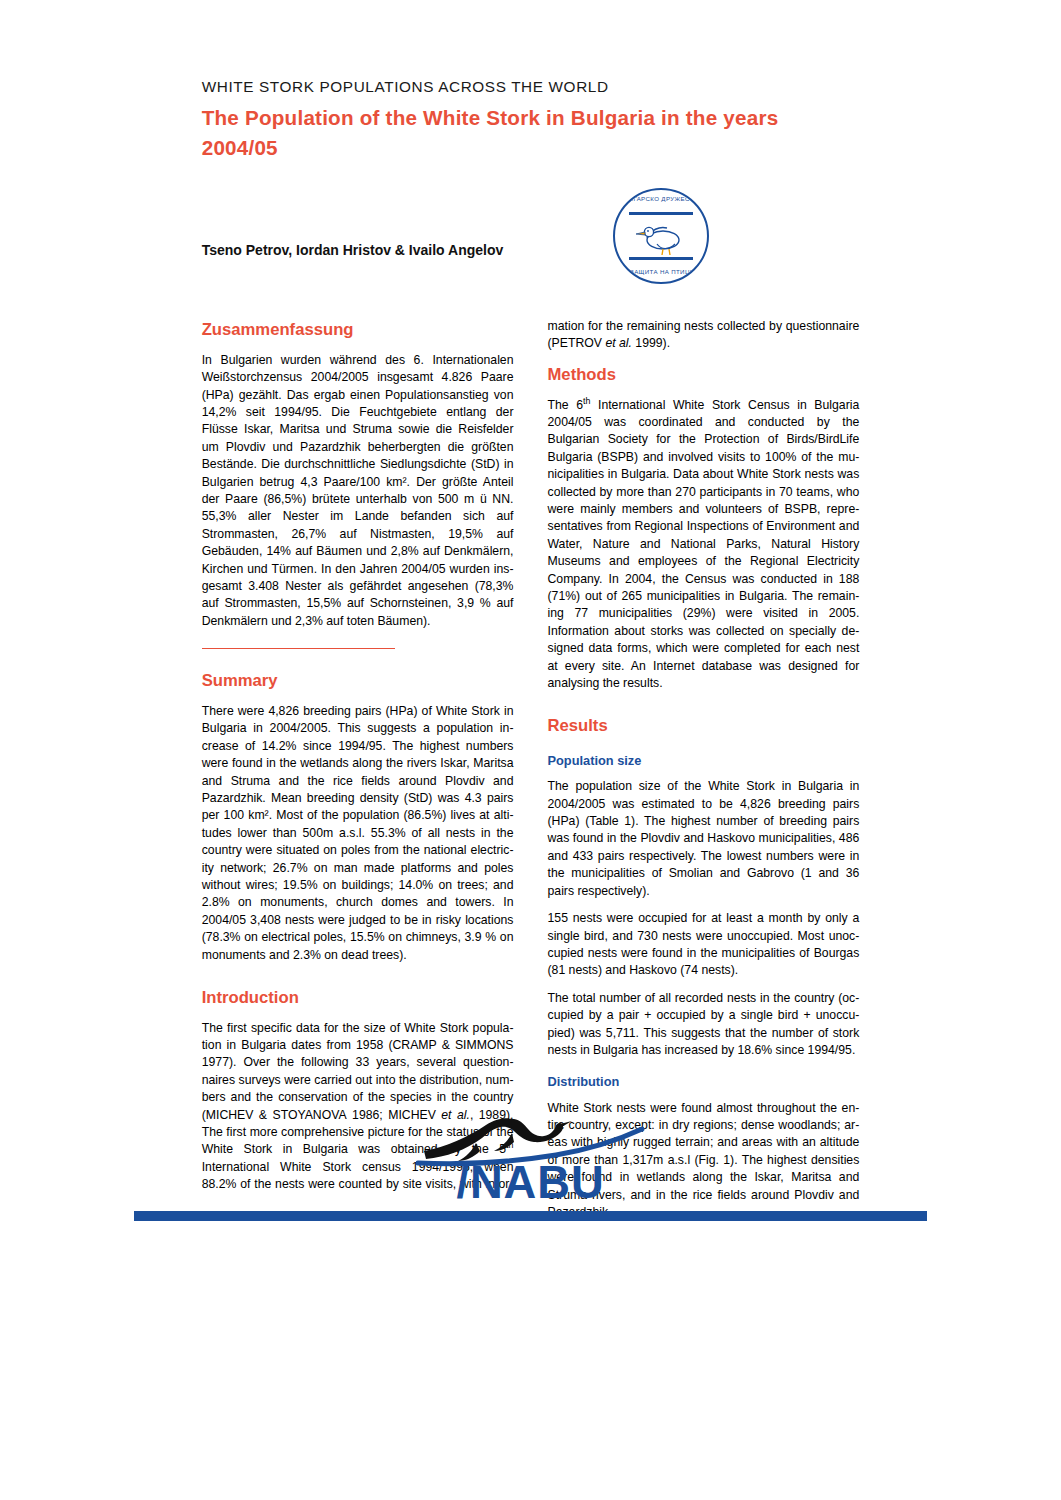WHITE STORK POPULATIONS ACROSS THE WORLD
The Population of the White Stork in Bulgaria in the years 2004/05
Tseno Petrov, Iordan Hristov & Ivailo Angelov
БЪЛГАРСКО ДРУЖЕСТВО ЗА ЗАЩИТА НА ПТИЦИТЕ
Zusammenfassung
In Bulgarien wurden während des 6. Internationalen Weißstorchzensus 2004/2005 insgesamt 4.826 Paare (HPa) gezählt. Das ergab einen Populationsanstieg von 14,2% seit 1994/95. Die Feuchtgebiete entlang der Flüsse Iskar, Maritsa und Struma sowie die Reisfelder um Plovdiv und Pazardzhik beherbergten die größten Bestände. Die durchschnittliche Siedlungsdichte (StD) in Bulgarien betrug 4,3 Paare/100 km². Der größte Anteil der Paare (86,5%) brütete unterhalb von 500 m ü NN. 55,3% aller Nester im Lande befanden sich auf Strommasten, 26,7% auf Nistmasten, 19,5% auf Gebäuden, 14% auf Bäumen und 2,8% auf Denkmälern, Kirchen und Türmen. In den Jahren 2004/05 wurden insgesamt 3.408 Nester als gefährdet angesehen (78,3% auf Strommasten, 15,5% auf Schornsteinen, 3,9 % auf Denkmälern und 2,3% auf toten Bäumen).
Summary
There were 4,826 breeding pairs (HPa) of White Stork in Bulgaria in 2004/2005. This suggests a population increase of 14.2% since 1994/95. The highest numbers were found in the wetlands along the rivers Iskar, Maritsa and Struma and the rice fields around Plovdiv and Pazardzhik. Mean breeding density (StD) was 4.3 pairs per 100 km². Most of the population (86.5%) lives at altitudes lower than 500m a.s.l. 55.3% of all nests in the country were situated on poles from the national electricity network; 26.7% on man made platforms and poles without wires; 19.5% on buildings; 14.0% on trees; and 2.8% on monuments, church domes and towers. In 2004/05 3,408 nests were judged to be in risky locations (78.3% on electrical poles, 15.5% on chimneys, 3.9 % on monuments and 2.3% on dead trees).
Introduction
The first specific data for the size of White Stork population in Bulgaria dates from 1958 (CRAMP & SIMMONS 1977). Over the following 33 years, several questionnaires surveys were carried out into the distribution, numbers and the conservation of the species in the country (MICHEV & STOYANOVA 1986; MICHEV et al., 1989). The first more comprehensive picture for the status of the White Stork in Bulgaria was obtained by the 5th International White Stork census 1994/1995, when 88.2% of the nests were counted by site visits, with information for the remaining nests collected by questionnaire (PETROV et al. 1999).
Methods
The 6th International White Stork Census in Bulgaria 2004/05 was coordinated and conducted by the Bulgarian Society for the Protection of Birds/BirdLife Bulgaria (BSPB) and involved visits to 100% of the municipalities in Bulgaria. Data about White Stork nests was collected by more than 270 participants in 70 teams, who were mainly members and volunteers of BSPB, representatives from Regional Inspections of Environment and Water, Nature and National Parks, Natural History Museums and employees of the Regional Electricity Company. In 2004, the Census was conducted in 188 (71%) out of 265 municipalities in Bulgaria. The remaining 77 municipalities (29%) were visited in 2005. Information about storks was collected on specially designed data forms, which were completed for each nest at every site. An Internet database was designed for analysing the results.
Results
Population size
The population size of the White Stork in Bulgaria in 2004/2005 was estimated to be 4,826 breeding pairs (HPa) (Table 1). The highest number of breeding pairs was found in the Plovdiv and Haskovo municipalities, 486 and 433 pairs respectively. The lowest numbers were in the municipalities of Smolian and Gabrovo (1 and 36 pairs respectively).
155 nests were occupied for at least a month by only a single bird, and 730 nests were unoccupied. Most unoccupied nests were found in the municipalities of Bourgas (81 nests) and Haskovo (74 nests).
The total number of all recorded nests in the country (occupied by a pair + occupied by a single bird + unoccupied) was 5,711. This suggests that the number of stork nests in Bulgaria has increased by 18.6% since 1994/95.
Distribution
White Stork nests were found almost throughout the entire country, except: in dry regions; dense woodlands; areas with highly rugged terrain; and areas with an altitude of more than 1,317m a.s.l (Fig. 1). The highest densities were found in wetlands along the Iskar, Maritsa and Struma rivers, and in the rice fields around Plovdiv and Pazardzhik.
/NABU